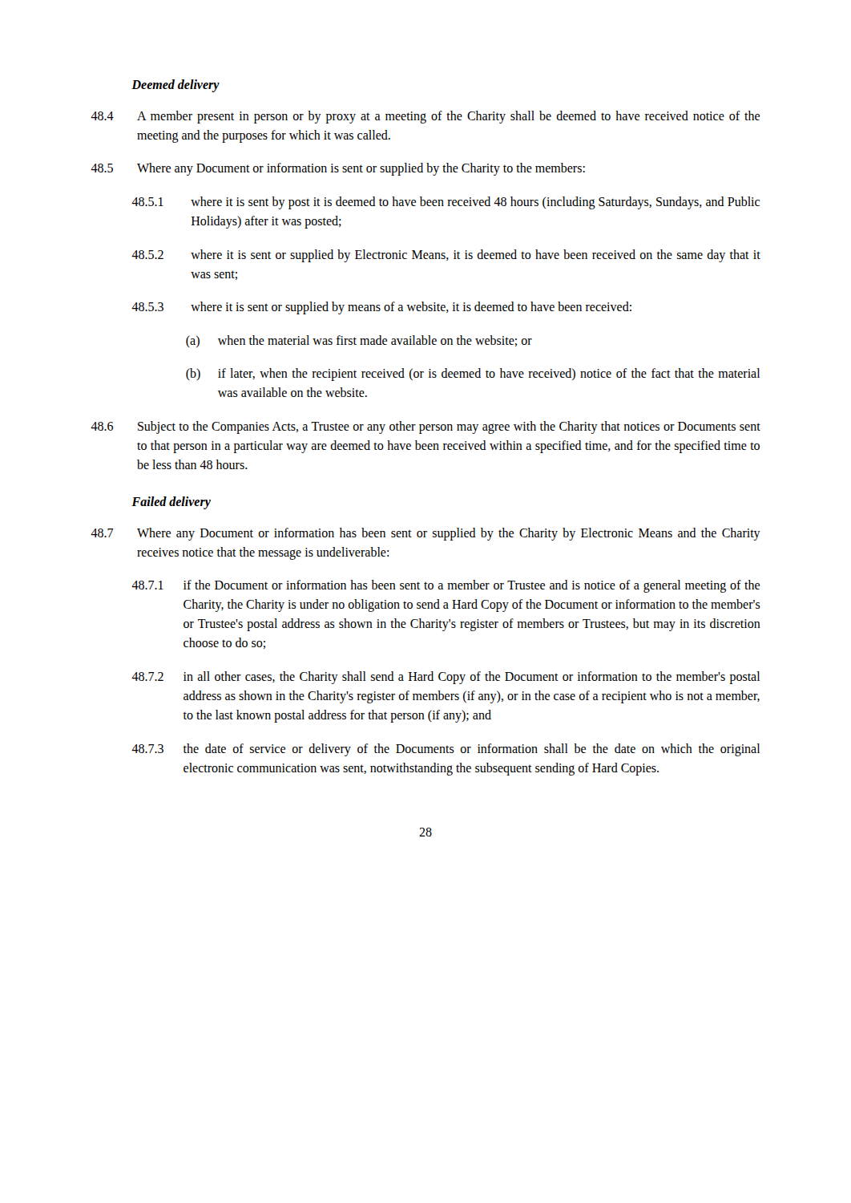Deemed delivery
48.4
A member present in person or by proxy at a meeting of the Charity shall be deemed to have received notice of the meeting and the purposes for which it was called.
48.5
Where any Document or information is sent or supplied by the Charity to the members:
48.5.1
where it is sent by post it is deemed to have been received 48 hours (including Saturdays, Sundays, and Public Holidays) after it was posted;
48.5.2
where it is sent or supplied by Electronic Means, it is deemed to have been received on the same day that it was sent;
48.5.3
where it is sent or supplied by means of a website, it is deemed to have been received:
(a)
when the material was first made available on the website; or
(b)
if later, when the recipient received (or is deemed to have received) notice of the fact that the material was available on the website.
48.6
Subject to the Companies Acts, a Trustee or any other person may agree with the Charity that notices or Documents sent to that person in a particular way are deemed to have been received within a specified time, and for the specified time to be less than 48 hours.
Failed delivery
48.7
Where any Document or information has been sent or supplied by the Charity by Electronic Means and the Charity receives notice that the message is undeliverable:
48.7.1
if the Document or information has been sent to a member or Trustee and is notice of a general meeting of the Charity, the Charity is under no obligation to send a Hard Copy of the Document or information to the member's or Trustee's postal address as shown in the Charity's register of members or Trustees, but may in its discretion choose to do so;
48.7.2
in all other cases, the Charity shall send a Hard Copy of the Document or information to the member's postal address as shown in the Charity's register of members (if any), or in the case of a recipient who is not a member, to the last known postal address for that person (if any); and
48.7.3
the date of service or delivery of the Documents or information shall be the date on which the original electronic communication was sent, notwithstanding the subsequent sending of Hard Copies.
28